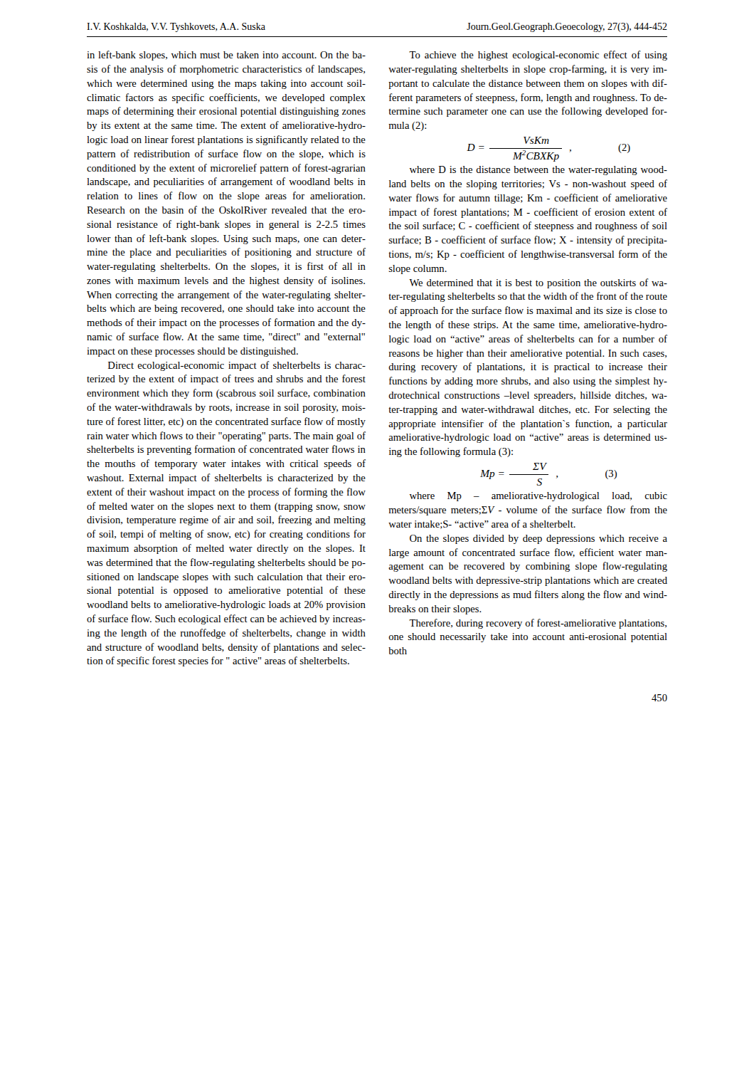I.V. Koshkalda, V.V. Tyshkovets, A.A. Suska Journ.Geol.Geograph.Geoecology, 27(3), 444-452
in left-bank slopes, which must be taken into account. On the basis of the analysis of morphometric characteristics of landscapes, which were determined using the maps taking into account soil-climatic factors as specific coefficients, we developed complex maps of determining their erosional potential distinguishing zones by its extent at the same time. The extent of ameliorative-hydrologic load on linear forest plantations is significantly related to the pattern of redistribution of surface flow on the slope, which is conditioned by the extent of microrelief pattern of forest-agrarian landscape, and peculiarities of arrangement of woodland belts in relation to lines of flow on the slope areas for amelioration. Research on the basin of the OskolRiver revealed that the erosional resistance of right-bank slopes in general is 2-2.5 times lower than of left-bank slopes. Using such maps, one can determine the place and peculiarities of positioning and structure of water-regulating shelterbelts. On the slopes, it is first of all in zones with maximum levels and the highest density of isolines. When correcting the arrangement of the water-regulating shelterbelts which are being recovered, one should take into account the methods of their impact on the processes of formation and the dynamic of surface flow. At the same time, "direct" and "external" impact on these processes should be distinguished.
Direct ecological-economic impact of shelterbelts is characterized by the extent of impact of trees and shrubs and the forest environment which they form (scabrous soil surface, combination of the water-withdrawals by roots, increase in soil porosity, moisture of forest litter, etc) on the concentrated surface flow of mostly rain water which flows to their "operating" parts. The main goal of shelterbelts is preventing formation of concentrated water flows in the mouths of temporary water intakes with critical speeds of washout. External impact of shelterbelts is characterized by the extent of their washout impact on the process of forming the flow of melted water on the slopes next to them (trapping snow, snow division, temperature regime of air and soil, freezing and melting of soil, tempi of melting of snow, etc) for creating conditions for maximum absorption of melted water directly on the slopes. It was determined that the flow-regulating shelterbelts should be positioned on landscape slopes with such calculation that their erosional potential is opposed to ameliorative potential of these woodland belts to ameliorative-hydrologic loads at 20% provision of surface flow. Such ecological effect can be achieved by increasing the length of the runoffedge of shelterbelts, change in width and structure of woodland belts, density of plantations and selection of specific forest species for " active" areas of shelterbelts.
To achieve the highest ecological-economic effect of using water-regulating shelterbelts in slope crop-farming, it is very important to calculate the distance between them on slopes with different parameters of steepness, form, length and roughness. To determine such parameter one can use the following developed formula (2):
D = VsKm M2CBXKp , (2)
where D is the distance between the water-regulating woodland belts on the sloping territories; Vs - non-washout speed of water flows for autumn tillage; Km - coefficient of ameliorative impact of forest plantations; M - coefficient of erosion extent of the soil surface; C - coefficient of steepness and roughness of soil surface; B - coefficient of surface flow; X - intensity of precipitations, m/s; Kp - coefficient of lengthwise-transversal form of the slope column.
We determined that it is best to position the outskirts of water-regulating shelterbelts so that the width of the front of the route of approach for the surface flow is maximal and its size is close to the length of these strips. At the same time, ameliorative-hydrologic load on “active” areas of shelterbelts can for a number of reasons be higher than their ameliorative potential. In such cases, during recovery of plantations, it is practical to increase their functions by adding more shrubs, and also using the simplest hydrotechnical constructions –level spreaders, hillside ditches, water-trapping and water-withdrawal ditches, etc. For selecting the appropriate intensifier of the plantation`s function, a particular ameliorative-hydrologic load on “active” areas is determined using the following formula (3):
Mp = ΣV S , (3)
where Mp – ameliorative-hydrological load, cubic meters/square meters;ΣV - volume of the surface flow from the water intake;S- “active” area of a shelterbelt.
On the slopes divided by deep depressions which receive a large amount of concentrated surface flow, efficient water management can be recovered by combining slope flow-regulating woodland belts with depressive-strip plantations which are created directly in the depressions as mud filters along the flow and windbreaks on their slopes.
Therefore, during recovery of forest-ameliorative plantations, one should necessarily take into account anti-erosional potential both
450